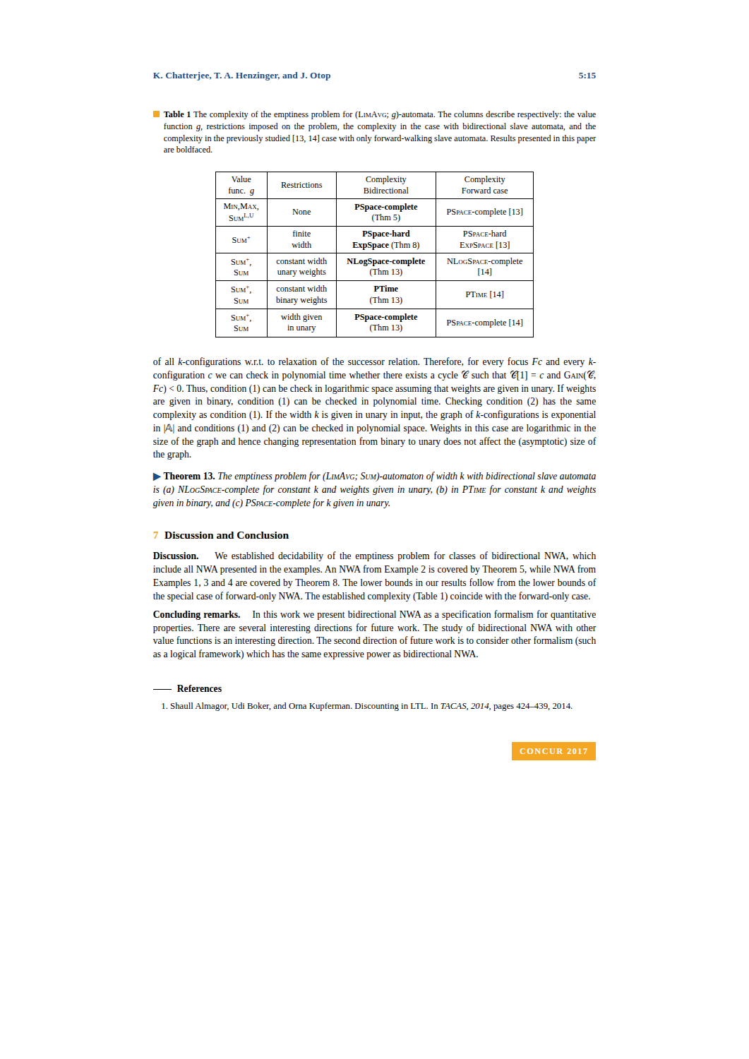K. Chatterjee, T. A. Henzinger, and J. Otop 5:15
Table 1 The complexity of the emptiness problem for (LimAvg; g)-automata. The columns describe respectively: the value function g, restrictions imposed on the problem, the complexity in the case with bidirectional slave automata, and the complexity in the previously studied [13, 14] case with only forward-walking slave automata. Results presented in this paper are boldfaced.
| Value func. g | Restrictions | Complexity Bidirectional | Complexity Forward case |
| --- | --- | --- | --- |
| Min , Max , Sum L,U | None | PSpace-complete (Thm 5) | PSpace -complete [13] |
| Sum + | finite width | PSpace-hard ExpSpace (Thm 8) | PSpace -hard ExpSpace [13] |
| Sum + , Sum | constant width unary weights | NLogSpace-complete (Thm 13) | NLogSpace -complete [14] |
| Sum + , Sum | constant width binary weights | PTime (Thm 13) | PTime [14] |
| Sum + , Sum | width given in unary | PSpace-complete (Thm 13) | PSpace -complete [14] |
of all k-configurations w.r.t. to relaxation of the successor relation. Therefore, for every focus Fc and every k-configuration c we can check in polynomial time whether there exists a cycle 𝒞 such that 𝒞[1] = c and Gain(𝒞, Fc) < 0. Thus, condition (1) can be check in logarithmic space assuming that weights are given in unary. If weights are given in binary, condition (1) can be checked in polynomial time. Checking condition (2) has the same complexity as condition (1). If the width k is given in unary in input, the graph of k-configurations is exponential in |𝔸| and conditions (1) and (2) can be checked in polynomial space. Weights in this case are logarithmic in the size of the graph and hence changing representation from binary to unary does not affect the (asymptotic) size of the graph.
▶ Theorem 13. The emptiness problem for (LimAvg; Sum)-automaton of width k with bidirectional slave automata is (a) NLogSpace-complete for constant k and weights given in unary, (b) in PTime for constant k and weights given in binary, and (c) PSpace-complete for k given in unary.
7 Discussion and Conclusion
Discussion. We established decidability of the emptiness problem for classes of bidirectional NWA, which include all NWA presented in the examples. An NWA from Example 2 is covered by Theorem 5, while NWA from Examples 1, 3 and 4 are covered by Theorem 8. The lower bounds in our results follow from the lower bounds of the special case of forward-only NWA. The established complexity (Table 1) coincide with the forward-only case.
Concluding remarks. In this work we present bidirectional NWA as a specification formalism for quantitative properties. There are several interesting directions for future work. The study of bidirectional NWA with other value functions is an interesting direction. The second direction of future work is to consider other formalism (such as a logical framework) which has the same expressive power as bidirectional NWA.
References
Shaull Almagor, Udi Boker, and Orna Kupferman. Discounting in LTL. In TACAS, 2014, pages 424–439, 2014.
CONCUR 2017